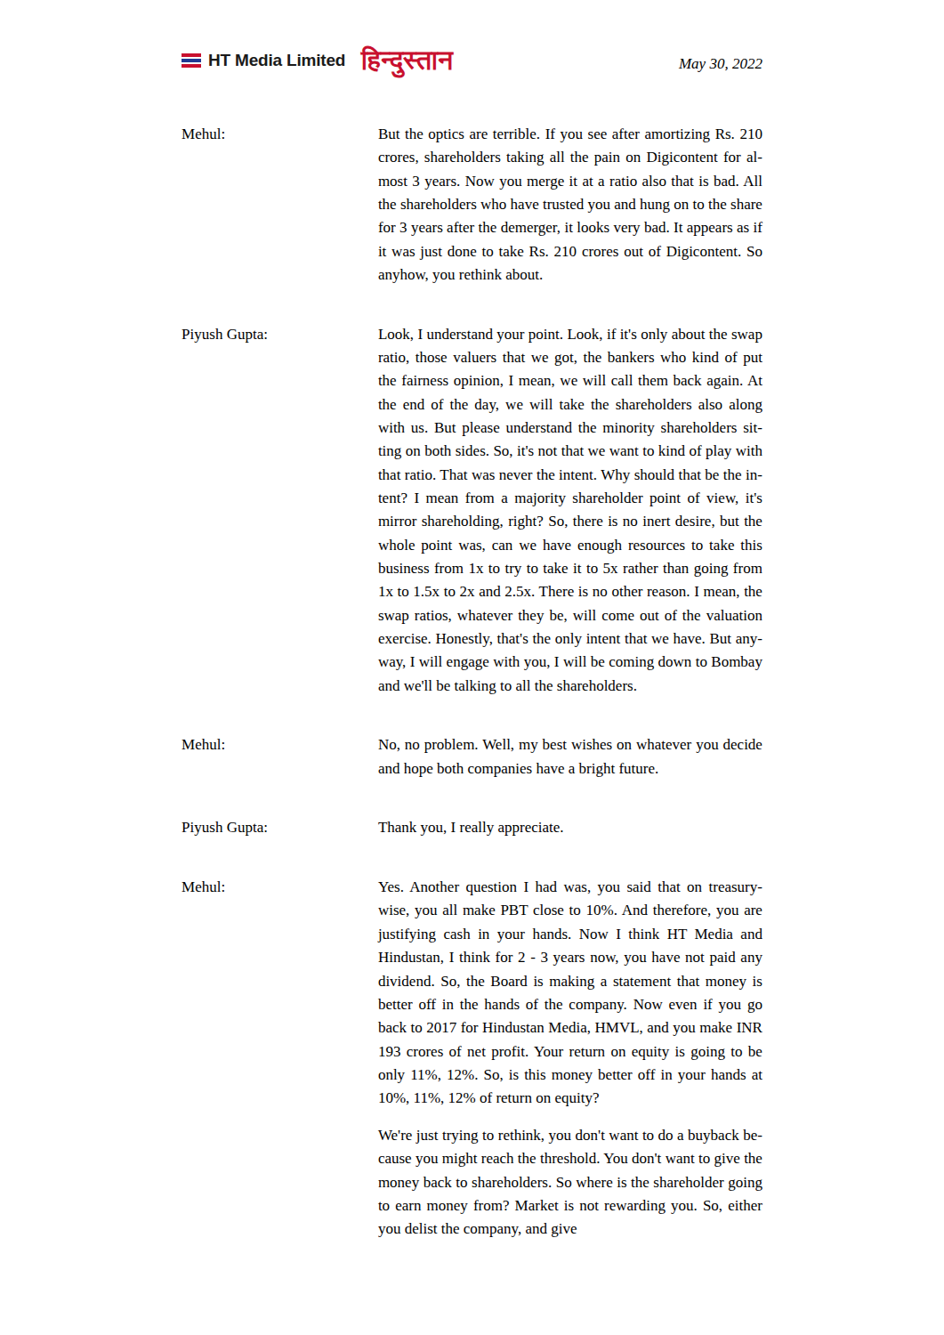HT Media Limited
हिन्दुस्तान
May 30, 2022
Mehul:
But the optics are terrible. If you see after amortizing Rs. 210 crores, shareholders taking all the pain on Digicontent for almost 3 years. Now you merge it at a ratio also that is bad. All the shareholders who have trusted you and hung on to the share for 3 years after the demerger, it looks very bad. It appears as if it was just done to take Rs. 210 crores out of Digicontent. So anyhow, you rethink about.
Piyush Gupta:
Look, I understand your point. Look, if it's only about the swap ratio, those valuers that we got, the bankers who kind of put the fairness opinion, I mean, we will call them back again. At the end of the day, we will take the shareholders also along with us. But please understand the minority shareholders sitting on both sides. So, it's not that we want to kind of play with that ratio. That was never the intent. Why should that be the intent? I mean from a majority shareholder point of view, it's mirror shareholding, right? So, there is no inert desire, but the whole point was, can we have enough resources to take this business from 1x to try to take it to 5x rather than going from 1x to 1.5x to 2x and 2.5x. There is no other reason. I mean, the swap ratios, whatever they be, will come out of the valuation exercise. Honestly, that's the only intent that we have. But anyway, I will engage with you, I will be coming down to Bombay and we'll be talking to all the shareholders.
Mehul:
No, no problem. Well, my best wishes on whatever you decide and hope both companies have a bright future.
Piyush Gupta:
Thank you, I really appreciate.
Mehul:
Yes. Another question I had was, you said that on treasury-wise, you all make PBT close to 10%. And therefore, you are justifying cash in your hands. Now I think HT Media and Hindustan, I think for 2 - 3 years now, you have not paid any dividend. So, the Board is making a statement that money is better off in the hands of the company. Now even if you go back to 2017 for Hindustan Media, HMVL, and you make INR 193 crores of net profit. Your return on equity is going to be only 11%, 12%. So, is this money better off in your hands at 10%, 11%, 12% of return on equity?
We're just trying to rethink, you don't want to do a buyback because you might reach the threshold. You don't want to give the money back to shareholders. So where is the shareholder going to earn money from? Market is not rewarding you. So, either you delist the company, and give